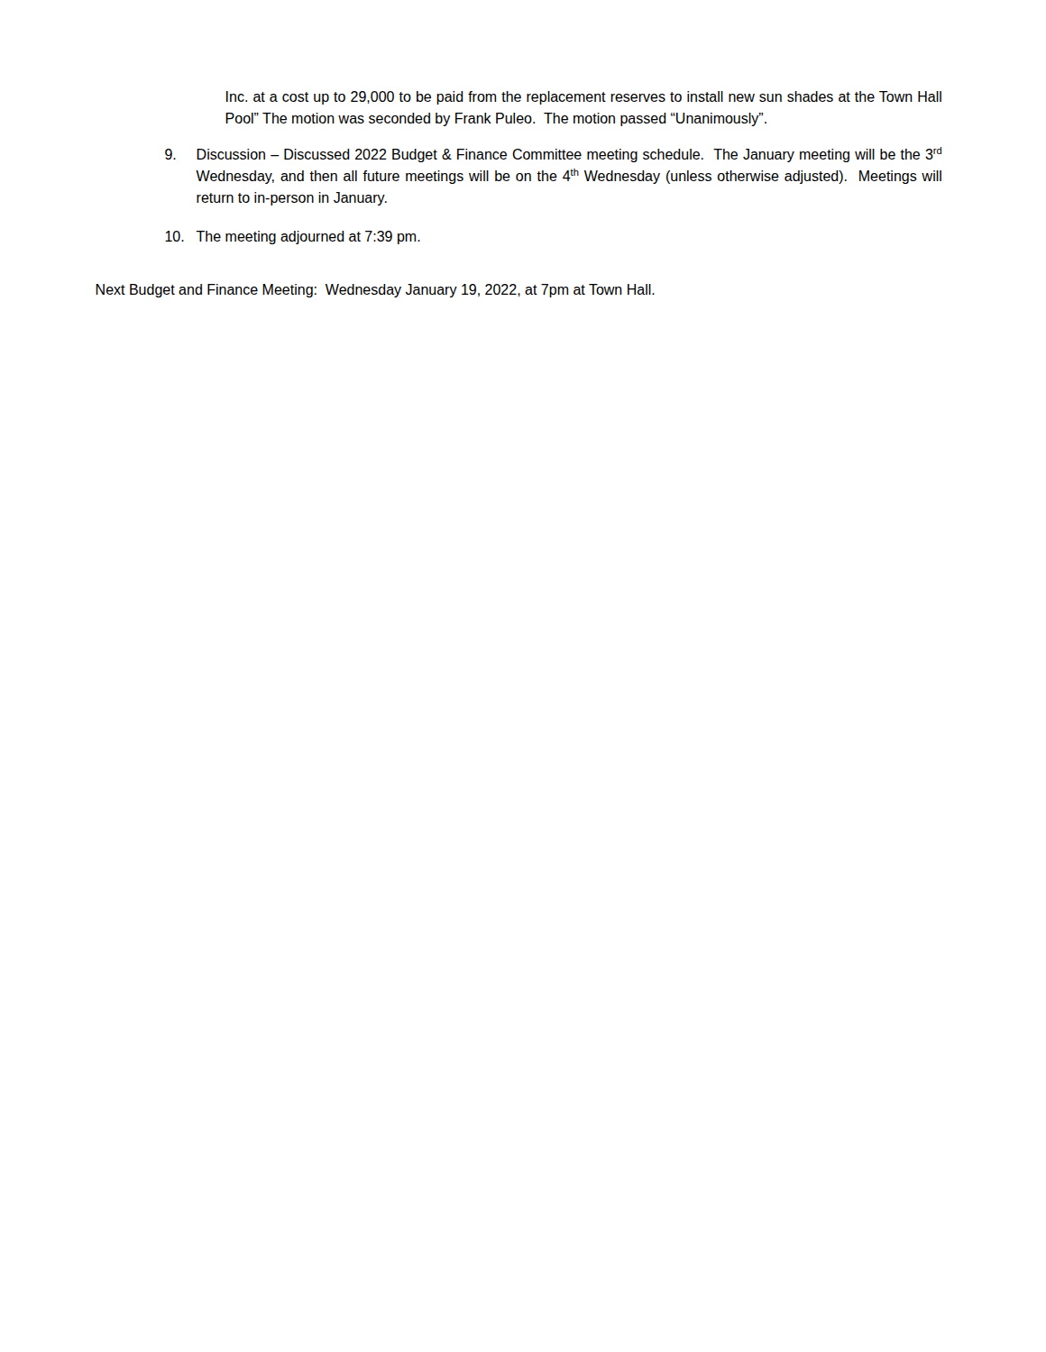Inc. at a cost up to 29,000 to be paid from the replacement reserves to install new sun shades at the Town Hall Pool” The motion was seconded by Frank Puleo. The motion passed “Unanimously”.
9. Discussion – Discussed 2022 Budget & Finance Committee meeting schedule. The January meeting will be the 3rd Wednesday, and then all future meetings will be on the 4th Wednesday (unless otherwise adjusted). Meetings will return to in-person in January.
10. The meeting adjourned at 7:39 pm.
Next Budget and Finance Meeting: Wednesday January 19, 2022, at 7pm at Town Hall.